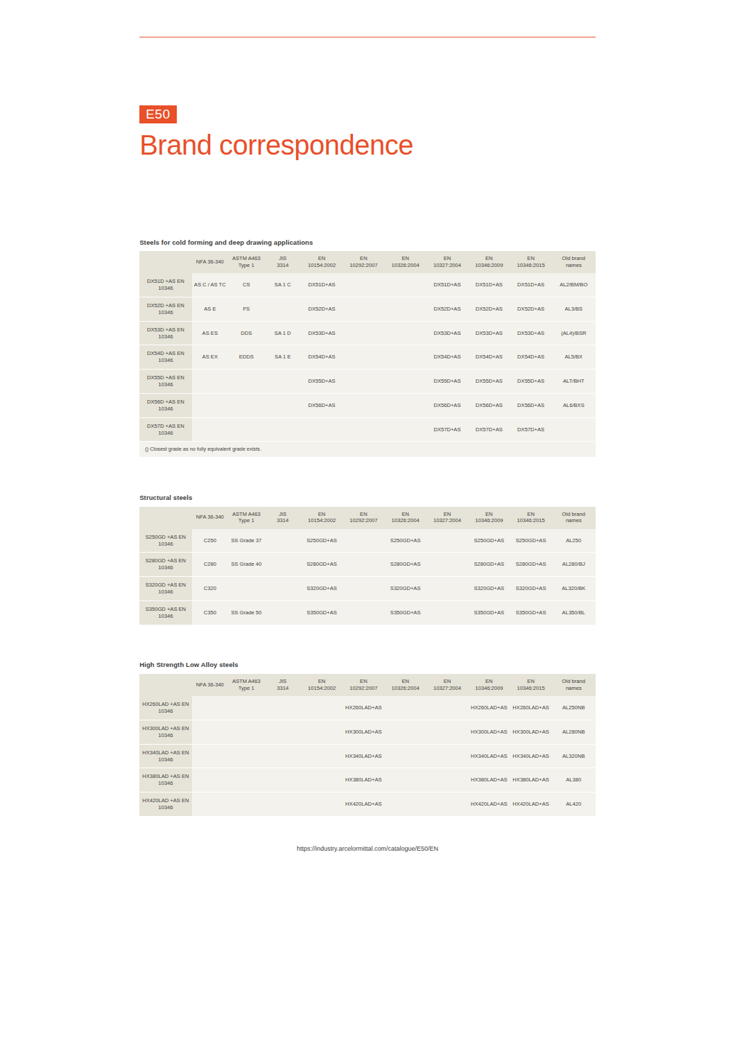E50
Brand correspondence
Steels for cold forming and deep drawing applications
| | NFA 36-340 | ASTM A463 Type 1 | JIS 3314 | EN 10154:2002 | EN 10292:2007 | EN 10326:2004 | EN 10327:2004 | EN 10346:2009 | EN 10346:2015 | Old brand names |
| --- | --- | --- | --- | --- | --- | --- | --- | --- | --- | --- |
| DX51D +AS EN 10346 | AS C / AS TC | CS | SA 1 C | DX51D+AS | | | DX51D+AS | DX51D+AS | DX51D+AS | AL2/BM/BO |
| DX52D +AS EN 10346 | AS E | FS | | DX52D+AS | | | DX52D+AS | DX52D+AS | DX52D+AS | AL3/BS |
| DX53D +AS EN 10346 | AS ES | DDS | SA 1 D | DX53D+AS | | | DX53D+AS | DX53D+AS | DX53D+AS | (AL4)/BSR |
| DX54D +AS EN 10346 | AS EX | EDDS | SA 1 E | DX54D+AS | | | DX54D+AS | DX54D+AS | DX54D+AS | AL5/BX |
| DX55D +AS EN 10346 | | | | DX55D+AS | | | DX55D+AS | DX55D+AS | DX55D+AS | ALT/BHT |
| DX56D +AS EN 10346 | | | | DX56D+AS | | | DX56D+AS | DX56D+AS | DX56D+AS | AL6/BXS |
| DX57D +AS EN 10346 | | | | | | | DX57D+AS | DX57D+AS | DX57D+AS | |
| () Closest grade as no fully equivalent grade exists. |
Structural steels
| | NFA 36-340 | ASTM A463 Type 1 | JIS 3314 | EN 10154:2002 | EN 10292:2007 | EN 10326:2004 | EN 10327:2004 | EN 10346:2009 | EN 10346:2015 | Old brand names |
| --- | --- | --- | --- | --- | --- | --- | --- | --- | --- | --- |
| S250GD +AS EN 10346 | C250 | SS Grade 37 | | S250GD+AS | | S250GD+AS | | S250GD+AS | S250GD+AS | AL250 |
| S280GD +AS EN 10346 | C280 | SS Grade 40 | | S280GD+AS | | S280GD+AS | | S280GD+AS | S280GD+AS | AL280/BJ |
| S320GD +AS EN 10346 | C320 | | | S320GD+AS | | S320GD+AS | | S320GD+AS | S320GD+AS | AL320/BK |
| S350GD +AS EN 10346 | C350 | SS Grade 50 | | S350GD+AS | | S350GD+AS | | S350GD+AS | S350GD+AS | AL350/BL |
High Strength Low Alloy steels
| | NFA 36-340 | ASTM A463 Type 1 | JIS 3314 | EN 10154:2002 | EN 10292:2007 | EN 10326:2004 | EN 10327:2004 | EN 10346:2009 | EN 10346:2015 | Old brand names |
| --- | --- | --- | --- | --- | --- | --- | --- | --- | --- | --- |
| HX260LAD +AS EN 10346 | | | | | HX260LAD+AS | | | HX260LAD+AS | HX260LAD+AS | AL250NB |
| HX300LAD +AS EN 10346 | | | | | HX300LAD+AS | | | HX300LAD+AS | HX300LAD+AS | AL280NB |
| HX340LAD +AS EN 10346 | | | | | HX340LAD+AS | | | HX340LAD+AS | HX340LAD+AS | AL320NB |
| HX380LAD +AS EN 10346 | | | | | HX380LAD+AS | | | HX380LAD+AS | HX380LAD+AS | AL380 |
| HX420LAD +AS EN 10346 | | | | | HX420LAD+AS | | | HX420LAD+AS | HX420LAD+AS | AL420 |
https://industry.arcelormittal.com/catalogue/E50/EN